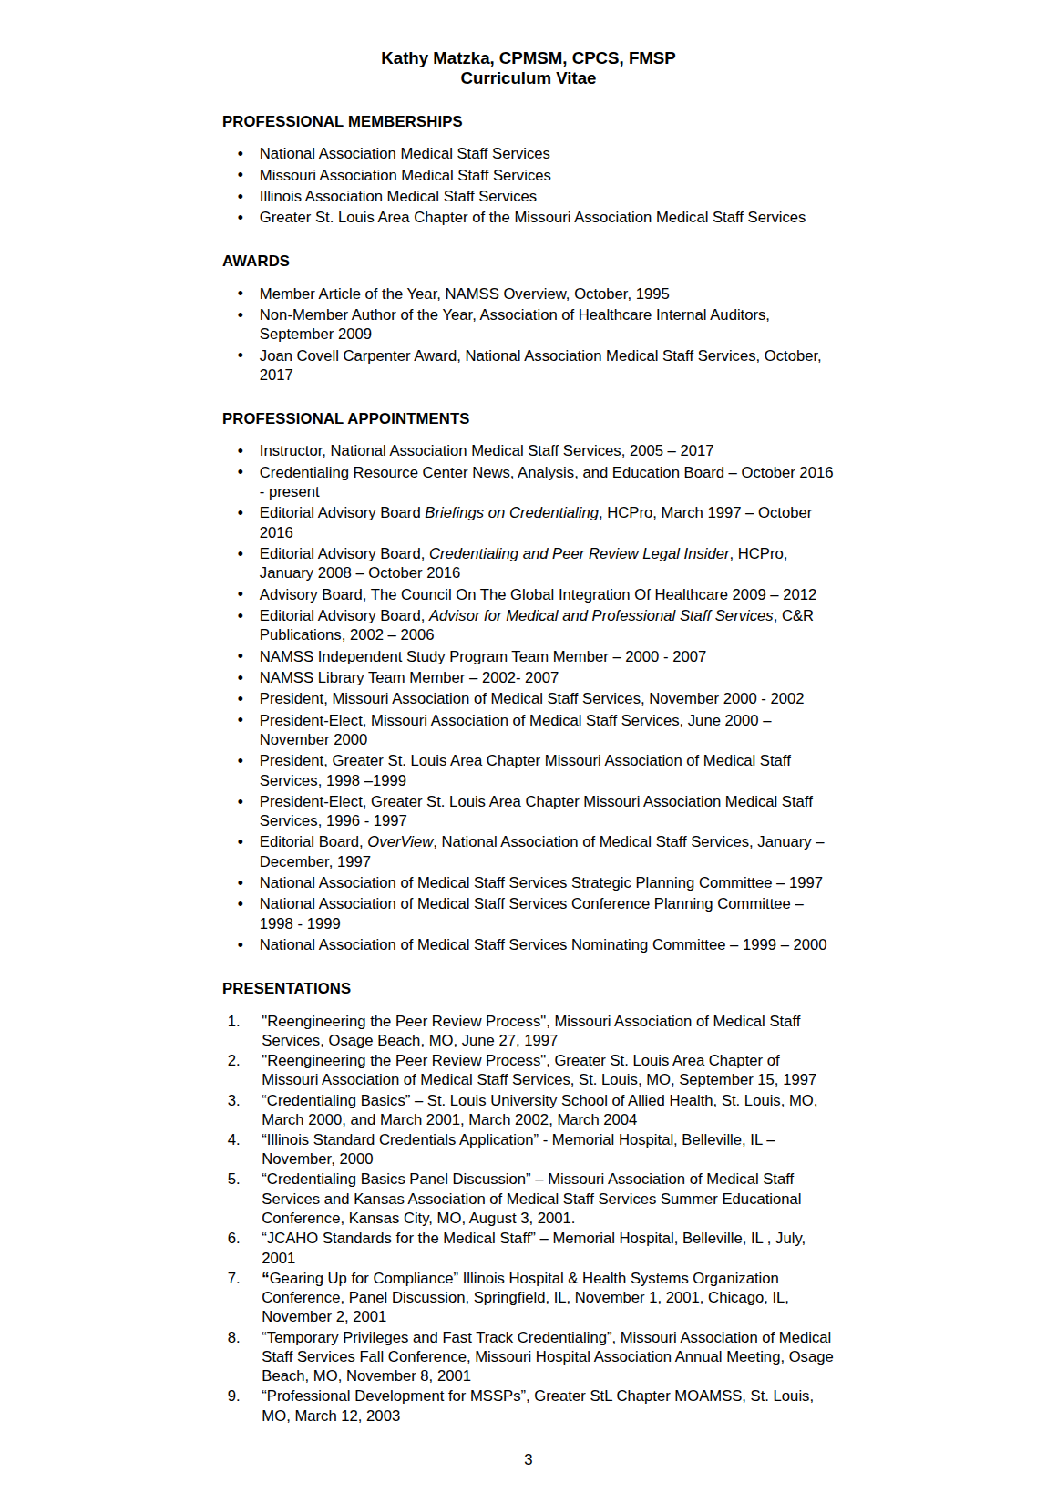Kathy Matzka, CPMSM, CPCS, FMSP
Curriculum Vitae
PROFESSIONAL MEMBERSHIPS
National Association Medical Staff Services
Missouri Association Medical Staff Services
Illinois Association Medical Staff Services
Greater St. Louis Area Chapter of the Missouri Association Medical Staff Services
AWARDS
Member Article of the Year, NAMSS Overview, October, 1995
Non-Member Author of the Year, Association of Healthcare Internal Auditors, September 2009
Joan Covell Carpenter Award, National Association Medical Staff Services, October, 2017
PROFESSIONAL APPOINTMENTS
Instructor, National Association Medical Staff Services, 2005 – 2017
Credentialing Resource Center News, Analysis, and Education Board – October 2016 - present
Editorial Advisory Board Briefings on Credentialing, HCPro, March 1997 – October 2016
Editorial Advisory Board, Credentialing and Peer Review Legal Insider, HCPro, January 2008 – October 2016
Advisory Board, The Council On The Global Integration Of Healthcare 2009 – 2012
Editorial Advisory Board, Advisor for Medical and Professional Staff Services, C&R Publications, 2002 – 2006
NAMSS Independent Study Program Team Member – 2000 - 2007
NAMSS Library Team Member – 2002- 2007
President, Missouri Association of Medical Staff Services, November 2000 - 2002
President-Elect, Missouri Association of Medical Staff Services, June 2000 – November 2000
President, Greater St. Louis Area Chapter Missouri Association of Medical Staff Services, 1998 –1999
President-Elect, Greater St. Louis Area Chapter Missouri Association Medical Staff Services, 1996 - 1997
Editorial Board, OverView, National Association of Medical Staff Services, January – December, 1997
National Association of Medical Staff Services Strategic Planning Committee – 1997
National Association of Medical Staff Services Conference Planning Committee – 1998 - 1999
National Association of Medical Staff Services Nominating Committee – 1999 – 2000
PRESENTATIONS
"Reengineering the Peer Review Process", Missouri Association of Medical Staff Services, Osage Beach, MO, June 27, 1997
"Reengineering the Peer Review Process", Greater St. Louis Area Chapter of Missouri Association of Medical Staff Services, St. Louis, MO, September 15, 1997
“Credentialing Basics” – St. Louis University School of Allied Health, St. Louis, MO, March 2000, and March 2001, March 2002, March 2004
“Illinois Standard Credentials Application” - Memorial Hospital, Belleville, IL – November, 2000
“Credentialing Basics Panel Discussion” – Missouri Association of Medical Staff Services and Kansas Association of Medical Staff Services Summer Educational Conference, Kansas City, MO, August 3, 2001.
“JCAHO Standards for the Medical Staff” – Memorial Hospital, Belleville, IL , July, 2001
“Gearing Up for Compliance” Illinois Hospital & Health Systems Organization Conference, Panel Discussion, Springfield, IL, November 1, 2001, Chicago, IL, November 2, 2001
“Temporary Privileges and Fast Track Credentialing”, Missouri Association of Medical Staff Services Fall Conference, Missouri Hospital Association Annual Meeting, Osage Beach, MO, November 8, 2001
“Professional Development for MSSPs”, Greater StL Chapter MOAMSS, St. Louis, MO, March 12, 2003
3